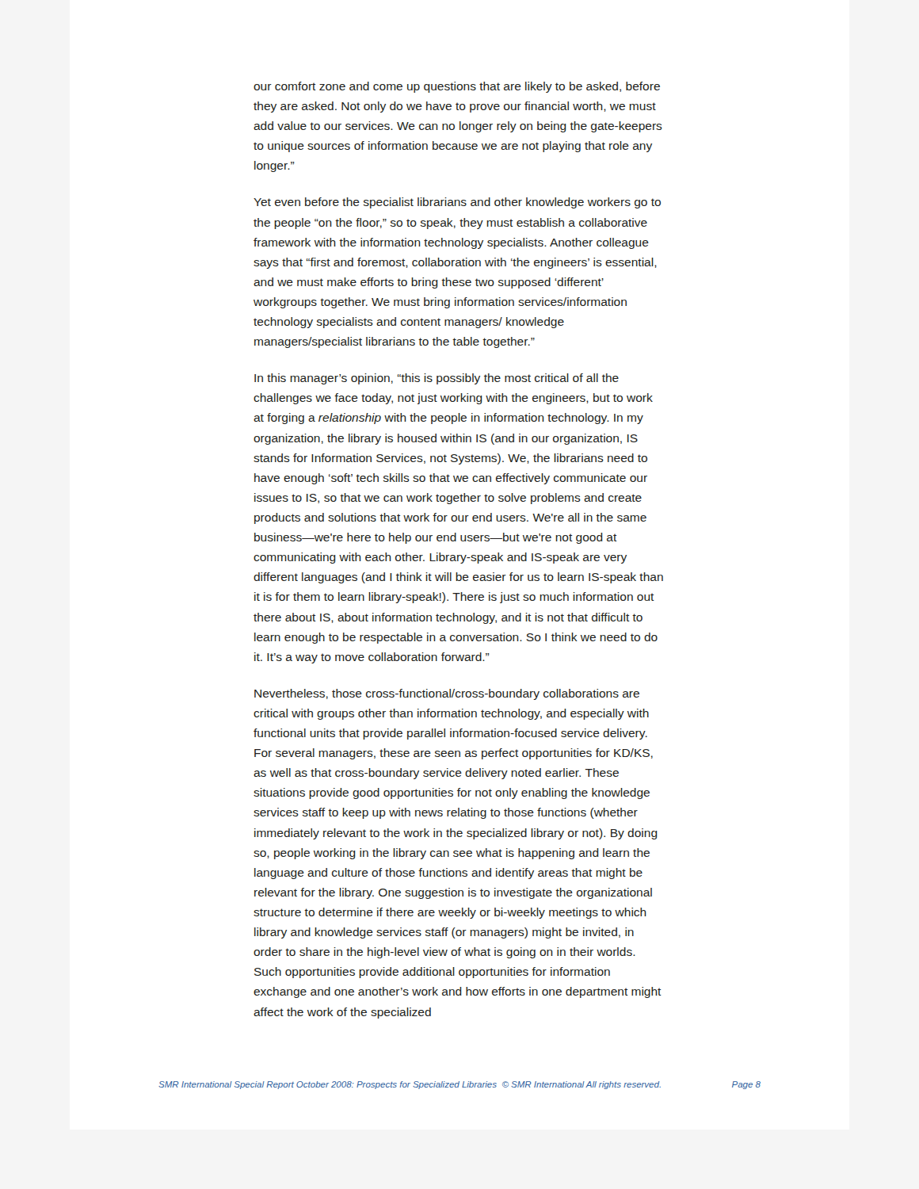our comfort zone and come up questions that are likely to be asked, before they are asked. Not only do we have to prove our financial worth, we must add value to our services. We can no longer rely on being the gate-keepers to unique sources of information because we are not playing that role any longer.”
Yet even before the specialist librarians and other knowledge workers go to the people “on the floor,” so to speak, they must establish a collaborative framework with the information technology specialists. Another colleague says that “first and foremost, collaboration with ‘the engineers’ is essential, and we must make efforts to bring these two supposed ‘different’ workgroups together. We must bring information services/information technology specialists and content managers/ knowledge managers/specialist librarians to the table together.”
In this manager’s opinion, “this is possibly the most critical of all the challenges we face today, not just working with the engineers, but to work at forging a relationship with the people in information technology. In my organization, the library is housed within IS (and in our organization, IS stands for Information Services, not Systems). We, the librarians need to have enough ‘soft’ tech skills so that we can effectively communicate our issues to IS, so that we can work together to solve problems and create products and solutions that work for our end users. We're all in the same business—we're here to help our end users—but we're not good at communicating with each other. Library-speak and IS-speak are very different languages (and I think it will be easier for us to learn IS-speak than it is for them to learn library-speak!). There is just so much information out there about IS, about information technology, and it is not that difficult to learn enough to be respectable in a conversation. So I think we need to do it. It’s a way to move collaboration forward.”
Nevertheless, those cross-functional/cross-boundary collaborations are critical with groups other than information technology, and especially with functional units that provide parallel information-focused service delivery. For several managers, these are seen as perfect opportunities for KD/KS, as well as that cross-boundary service delivery noted earlier. These situations provide good opportunities for not only enabling the knowledge services staff to keep up with news relating to those functions (whether immediately relevant to the work in the specialized library or not). By doing so, people working in the library can see what is happening and learn the language and culture of those functions and identify areas that might be relevant for the library. One suggestion is to investigate the organizational structure to determine if there are weekly or bi-weekly meetings to which library and knowledge services staff (or managers) might be invited, in order to share in the high-level view of what is going on in their worlds. Such opportunities provide additional opportunities for information exchange and one another’s work and how efforts in one department might affect the work of the specialized
SMR International Special Report October 2008: Prospects for Specialized Libraries © SMR International All rights reserved. Page 8